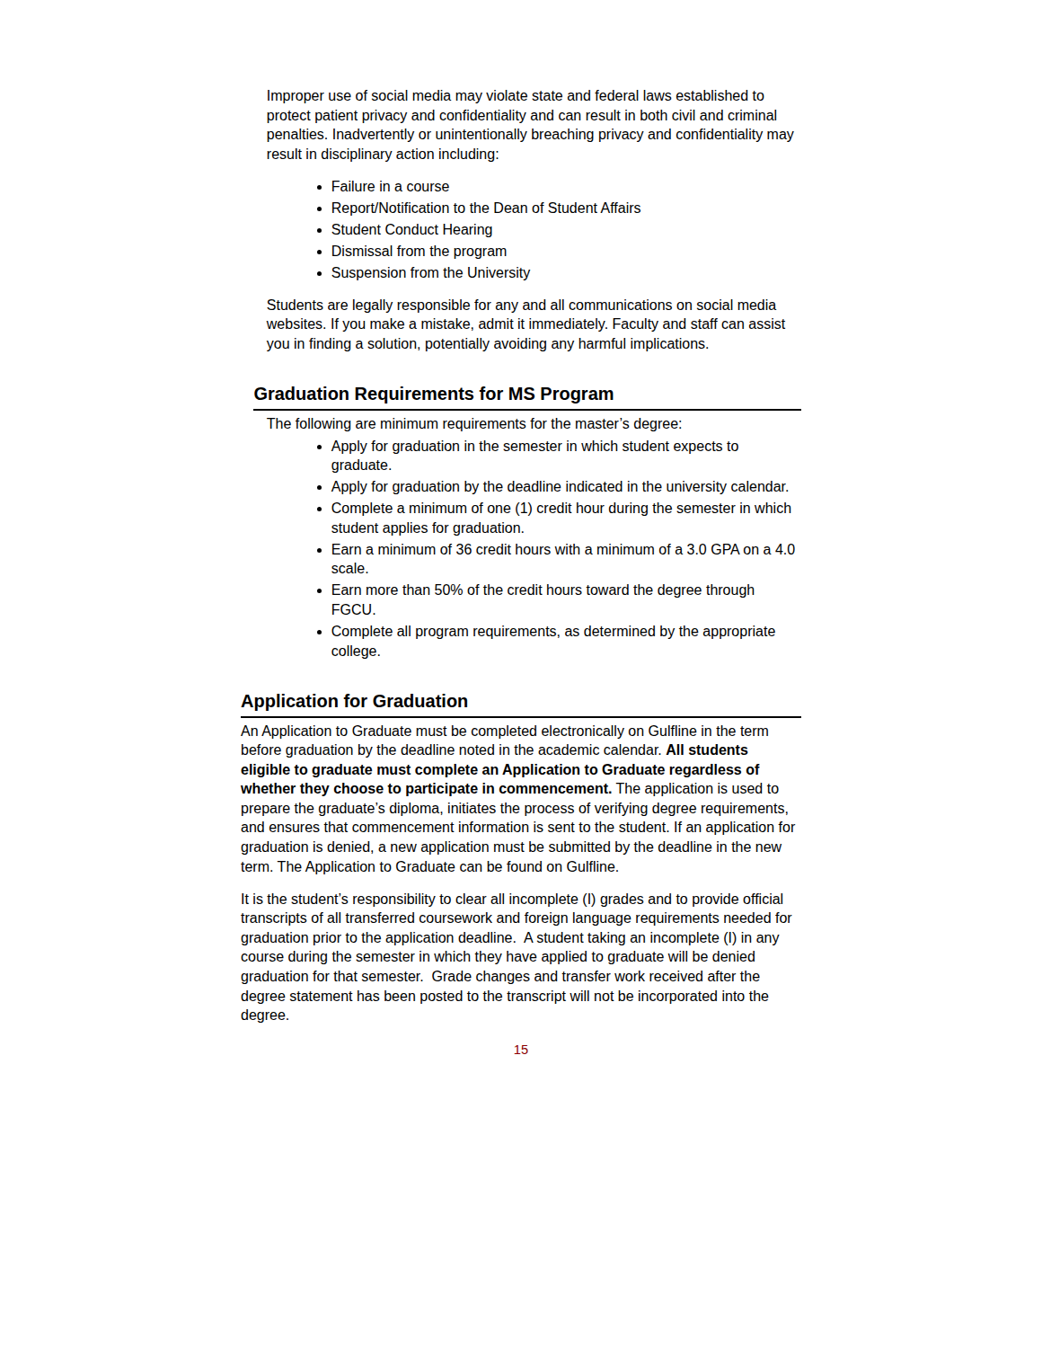Improper use of social media may violate state and federal laws established to protect patient privacy and confidentiality and can result in both civil and criminal penalties. Inadvertently or unintentionally breaching privacy and confidentiality may result in disciplinary action including:
Failure in a course
Report/Notification to the Dean of Student Affairs
Student Conduct Hearing
Dismissal from the program
Suspension from the University
Students are legally responsible for any and all communications on social media websites. If you make a mistake, admit it immediately. Faculty and staff can assist you in finding a solution, potentially avoiding any harmful implications.
Graduation Requirements for MS Program
The following are minimum requirements for the master’s degree:
Apply for graduation in the semester in which student expects to graduate.
Apply for graduation by the deadline indicated in the university calendar.
Complete a minimum of one (1) credit hour during the semester in which student applies for graduation.
Earn a minimum of 36 credit hours with a minimum of a 3.0 GPA on a 4.0 scale.
Earn more than 50% of the credit hours toward the degree through FGCU.
Complete all program requirements, as determined by the appropriate college.
Application for Graduation
An Application to Graduate must be completed electronically on Gulfline in the term before graduation by the deadline noted in the academic calendar. All students eligible to graduate must complete an Application to Graduate regardless of whether they choose to participate in commencement. The application is used to prepare the graduate’s diploma, initiates the process of verifying degree requirements, and ensures that commencement information is sent to the student. If an application for graduation is denied, a new application must be submitted by the deadline in the new term. The Application to Graduate can be found on Gulfline.
It is the student’s responsibility to clear all incomplete (I) grades and to provide official transcripts of all transferred coursework and foreign language requirements needed for graduation prior to the application deadline. A student taking an incomplete (I) in any course during the semester in which they have applied to graduate will be denied graduation for that semester. Grade changes and transfer work received after the degree statement has been posted to the transcript will not be incorporated into the degree.
15